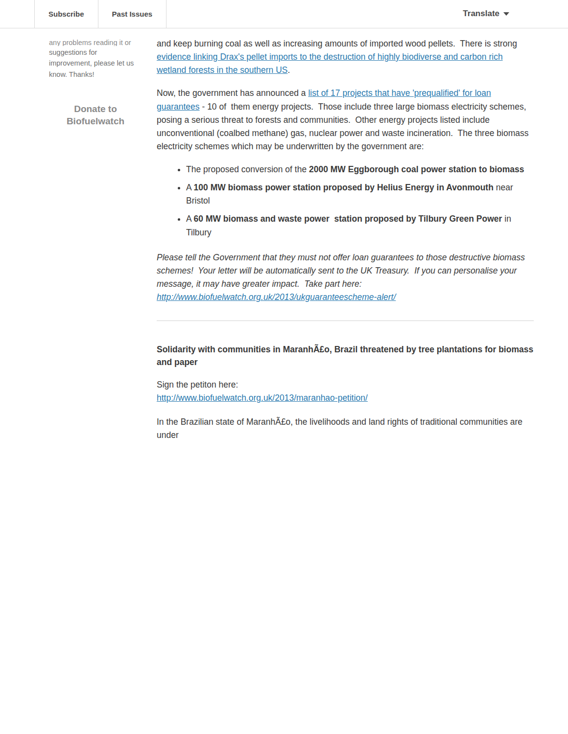Subscribe Past Issues
Translate
any problems reading it or suggestions for improvement, please let us know. Thanks!
Donate to
Biofuelwatch
and keep burning coal as well as increasing amounts of imported wood pellets. There is strong evidence linking Drax's pellet imports to the destruction of highly biodiverse and carbon rich wetland forests in the southern US.
Now, the government has announced a list of 17 projects that have 'prequalified' for loan guarantees - 10 of them energy projects. Those include three large biomass electricity schemes, posing a serious threat to forests and communities. Other energy projects listed include unconventional (coalbed methane) gas, nuclear power and waste incineration. The three biomass electricity schemes which may be underwritten by the government are:
The proposed conversion of the 2000 MW Eggborough coal power station to biomass
A 100 MW biomass power station proposed by Helius Energy in Avonmouth near Bristol
A 60 MW biomass and waste power station proposed by Tilbury Green Power in Tilbury
Please tell the Government that they must not offer loan guarantees to those destructive biomass schemes! Your letter will be automatically sent to the UK Treasury. If you can personalise your message, it may have greater impact. Take part here:
http://www.biofuelwatch.org.uk/2013/ukguaranteescheme-alert/
Solidarity with communities in MaranhÃ£o, Brazil threatened by tree plantations for biomass and paper
Sign the petiton here:
http://www.biofuelwatch.org.uk/2013/maranhao-petition/
In the Brazilian state of MaranhÃ£o, the livelihoods and land rights of traditional communities are under